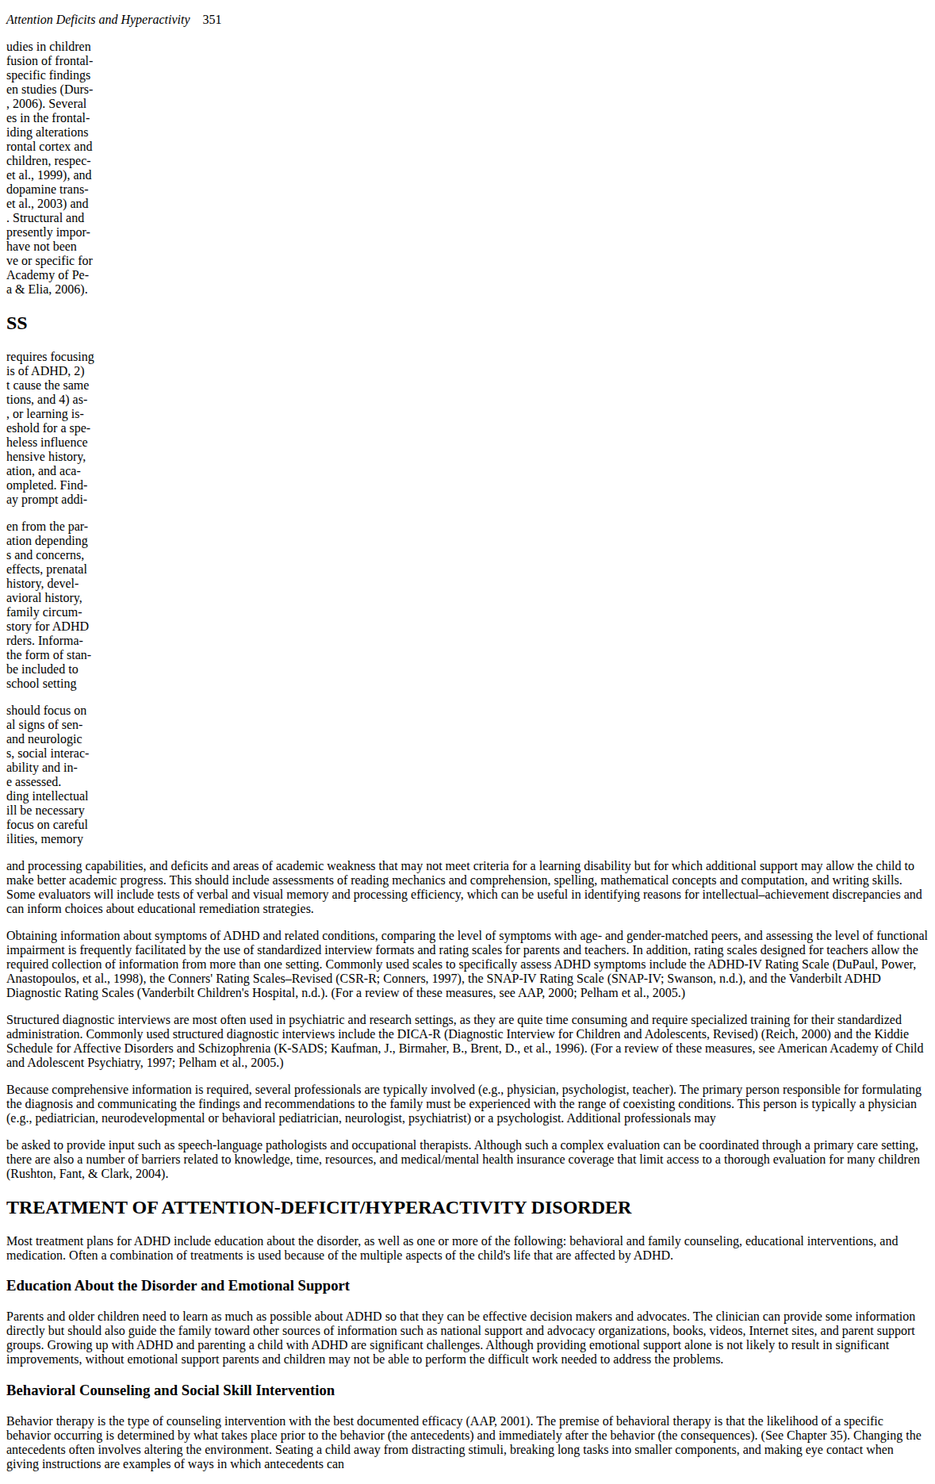Attention Deficits and Hyperactivity 351
udies in children
fusion of frontal-
specific findings
en studies (Durs-
, 2006). Several
es in the frontal-
iding alterations
rontal cortex and
children, respec-
et al., 1999), and
dopamine trans-
et al., 2003) and
. Structural and
presently impor-
have not been
ve or specific for
Academy of Pe-
a & Elia, 2006).
SS
requires focusing
is of ADHD, 2)
t cause the same
tions, and 4) as-
, or learning is-
eshold for a spe-
heless influence
hensive history,
ation, and aca-
ompleted. Find-
ay prompt addi-
en from the par-
ation depending
s and concerns,
effects, prenatal
history, devel-
avioral history,
family circum-
story for ADHD
rders. Informa-
the form of stan-
be included to
school setting
should focus on
al signs of sen-
and neurologic
s, social interac-
ability and in-
e assessed.
ding intellectual
ill be necessary
focus on careful
ilities, memory
and processing capabilities, and deficits and areas of academic weakness that may not meet criteria for a learning disability but for which additional support may allow the child to make better academic progress. This should include assessments of reading mechanics and comprehension, spelling, mathematical concepts and computation, and writing skills. Some evaluators will include tests of verbal and visual memory and processing efficiency, which can be useful in identifying reasons for intellectual–achievement discrepancies and can inform choices about educational remediation strategies.
Obtaining information about symptoms of ADHD and related conditions, comparing the level of symptoms with age- and gender-matched peers, and assessing the level of functional impairment is frequently facilitated by the use of standardized interview formats and rating scales for parents and teachers. In addition, rating scales designed for teachers allow the required collection of information from more than one setting. Commonly used scales to specifically assess ADHD symptoms include the ADHD-IV Rating Scale (DuPaul, Power, Anastopoulos, et al., 1998), the Conners' Rating Scales–Revised (CSR-R; Conners, 1997), the SNAP-IV Rating Scale (SNAP-IV; Swanson, n.d.), and the Vanderbilt ADHD Diagnostic Rating Scales (Vanderbilt Children's Hospital, n.d.). (For a review of these measures, see AAP, 2000; Pelham et al., 2005.)
Structured diagnostic interviews are most often used in psychiatric and research settings, as they are quite time consuming and require specialized training for their standardized administration. Commonly used structured diagnostic interviews include the DICA-R (Diagnostic Interview for Children and Adolescents, Revised) (Reich, 2000) and the Kiddie Schedule for Affective Disorders and Schizophrenia (K-SADS; Kaufman, J., Birmaher, B., Brent, D., et al., 1996). (For a review of these measures, see American Academy of Child and Adolescent Psychiatry, 1997; Pelham et al., 2005.)
Because comprehensive information is required, several professionals are typically involved (e.g., physician, psychologist, teacher). The primary person responsible for formulating the diagnosis and communicating the findings and recommendations to the family must be experienced with the range of coexisting conditions. This person is typically a physician (e.g., pediatrician, neurodevelopmental or behavioral pediatrician, neurologist, psychiatrist) or a psychologist. Additional professionals may
be asked to provide input such as speech-language pathologists and occupational therapists. Although such a complex evaluation can be coordinated through a primary care setting, there are also a number of barriers related to knowledge, time, resources, and medical/mental health insurance coverage that limit access to a thorough evaluation for many children (Rushton, Fant, & Clark, 2004).
TREATMENT OF ATTENTION-DEFICIT/HYPERACTIVITY DISORDER
Most treatment plans for ADHD include education about the disorder, as well as one or more of the following: behavioral and family counseling, educational interventions, and medication. Often a combination of treatments is used because of the multiple aspects of the child's life that are affected by ADHD.
Education About the Disorder and Emotional Support
Parents and older children need to learn as much as possible about ADHD so that they can be effective decision makers and advocates. The clinician can provide some information directly but should also guide the family toward other sources of information such as national support and advocacy organizations, books, videos, Internet sites, and parent support groups. Growing up with ADHD and parenting a child with ADHD are significant challenges. Although providing emotional support alone is not likely to result in significant improvements, without emotional support parents and children may not be able to perform the difficult work needed to address the problems.
Behavioral Counseling and Social Skill Intervention
Behavior therapy is the type of counseling intervention with the best documented efficacy (AAP, 2001). The premise of behavioral therapy is that the likelihood of a specific behavior occurring is determined by what takes place prior to the behavior (the antecedents) and immediately after the behavior (the consequences). (See Chapter 35). Changing the antecedents often involves altering the environment. Seating a child away from distracting stimuli, breaking long tasks into smaller components, and making eye contact when giving instructions are examples of ways in which antecedents can